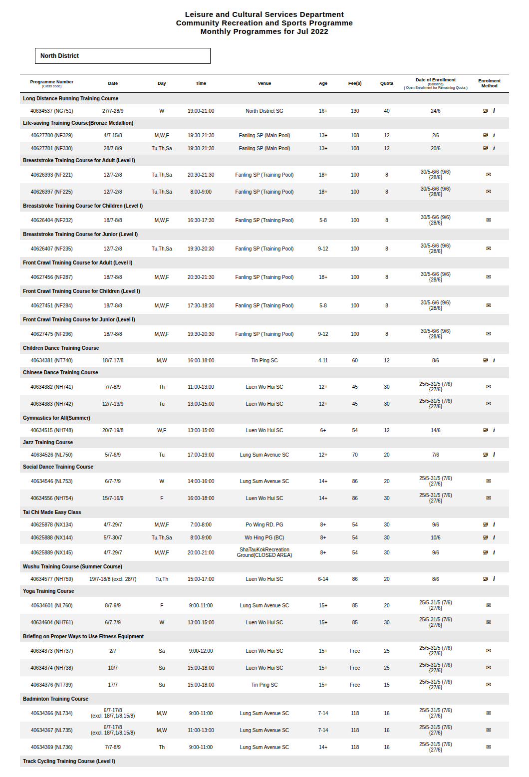Leisure and Cultural Services Department
Community Recreation and Sports Programme
Monthly Programmes for Jul 2022
North District
| Programme Number (Class code) | Date | Day | Time | Venue | Age | Fee($) | Quota | Date of Enrollment (Balloting) ( Open Enrollment for Remaining Quota ) | Enrolment Method |
| --- | --- | --- | --- | --- | --- | --- | --- | --- | --- |
| Long Distance Running Training Course |
| 40634537 (NG751) | 27/7-28/9 | W | 19:00-21:00 | North District SG | 16+ | 130 | 40 | 24/6 | i |
| Life-saving Training Course(Bronze Medallion) |
| 40627700 (NF329) | 4/7-15/8 | M,W,F | 19:30-21:30 | Fanling SP (Main Pool) | 13+ | 108 | 12 | 2/6 | i |
| 40627701 (NF330) | 28/7-8/9 | Tu,Th,Sa | 19:30-21:30 | Fanling SP (Main Pool) | 13+ | 108 | 12 | 20/6 | i |
| Breaststroke Training Course for Adult (Level I) |
| 40626393 (NF221) | 12/7-2/8 | Tu,Th,Sa | 20:30-21:30 | Fanling SP (Training Pool) | 18+ | 100 | 8 | 30/5-6/6 (9/6) {28/6} | |
| 40626397 (NF225) | 12/7-2/8 | Tu,Th,Sa | 8:00-9:00 | Fanling SP (Training Pool) | 18+ | 100 | 8 | 30/5-6/6 (9/6) {28/6} | |
| Breaststroke Training Course for Children (Level I) |
| 40626404 (NF232) | 18/7-8/8 | M,W,F | 16:30-17:30 | Fanling SP (Training Pool) | 5-8 | 100 | 8 | 30/5-6/6 (9/6) {28/6} | |
| Breaststroke Training Course for Junior (Level I) |
| 40626407 (NF235) | 12/7-2/8 | Tu,Th,Sa | 19:30-20:30 | Fanling SP (Training Pool) | 9-12 | 100 | 8 | 30/5-6/6 (9/6) {28/6} | |
| Front Crawl Training Course for Adult (Level I) |
| 40627456 (NF287) | 18/7-8/8 | M,W,F | 20:30-21:30 | Fanling SP (Training Pool) | 18+ | 100 | 8 | 30/5-6/6 (9/6) {28/6} | |
| Front Crawl Training Course for Children (Level I) |
| 40627451 (NF284) | 18/7-8/8 | M,W,F | 17:30-18:30 | Fanling SP (Training Pool) | 5-8 | 100 | 8 | 30/5-6/6 (9/6) {28/6} | |
| Front Crawl Training Course for Junior (Level I) |
| 40627475 (NF296) | 18/7-8/8 | M,W,F | 19:30-20:30 | Fanling SP (Training Pool) | 9-12 | 100 | 8 | 30/5-6/6 (9/6) {28/6} | |
| Children Dance Training Course |
| 40634381 (NT740) | 18/7-17/8 | M,W | 16:00-18:00 | Tin Ping SC | 4-11 | 60 | 12 | 8/6 | i |
| Chinese Dance Training Course |
| 40634382 (NH741) | 7/7-8/9 | Th | 11:00-13:00 | Luen Wo Hui SC | 12+ | 45 | 30 | 25/5-31/5 (7/6) {27/6} | |
| 40634383 (NH742) | 12/7-13/9 | Tu | 13:00-15:00 | Luen Wo Hui SC | 12+ | 45 | 30 | 25/5-31/5 (7/6) {27/6} | |
| Gymnastics for All(Summer) |
| 40634515 (NH748) | 20/7-19/8 | W,F | 13:00-15:00 | Luen Wo Hui SC | 6+ | 54 | 12 | 14/6 | i |
| Jazz Training Course |
| 40634526 (NL750) | 5/7-6/9 | Tu | 17:00-19:00 | Lung Sum Avenue SC | 12+ | 70 | 20 | 7/6 | i |
| Social Dance Training Course |
| 40634546 (NL753) | 6/7-7/9 | W | 14:00-16:00 | Lung Sum Avenue SC | 14+ | 86 | 20 | 25/5-31/5 (7/6) {27/6} | |
| 40634556 (NH754) | 15/7-16/9 | F | 16:00-18:00 | Luen Wo Hui SC | 14+ | 86 | 30 | 25/5-31/5 (7/6) {27/6} | |
| Tai Chi Made Easy Class |
| 40625878 (NX134) | 4/7-29/7 | M,W,F | 7:00-8:00 | Po Wing RD. PG | 8+ | 54 | 30 | 9/6 | i |
| 40625888 (NX144) | 5/7-30/7 | Tu,Th,Sa | 8:00-9:00 | Wo Hing PG (BC) | 8+ | 54 | 30 | 10/6 | i |
| 40625889 (NX145) | 4/7-29/7 | M,W,F | 20:00-21:00 | ShaTauKokRecreation Ground(CLOSED AREA) | 8+ | 54 | 30 | 9/6 | i |
| Wushu Training Course (Summer Course) |
| 40634577 (NH759) | 19/7-18/8 (excl. 28/7) | Tu,Th | 15:00-17:00 | Luen Wo Hui SC | 6-14 | 86 | 20 | 8/6 | i |
| Yoga Training Course |
| 40634601 (NL760) | 8/7-9/9 | F | 9:00-11:00 | Lung Sum Avenue SC | 15+ | 85 | 20 | 25/5-31/5 (7/6) {27/6} | |
| 40634604 (NH761) | 6/7-7/9 | W | 13:00-15:00 | Luen Wo Hui SC | 15+ | 85 | 30 | 25/5-31/5 (7/6) {27/6} | |
| Briefing on Proper Ways to Use Fitness Equipment |
| 40634373 (NH737) | 2/7 | Sa | 9:00-12:00 | Luen Wo Hui SC | 15+ | Free | 25 | 25/5-31/5 (7/6) {27/6} | |
| 40634374 (NH738) | 10/7 | Su | 15:00-18:00 | Luen Wo Hui SC | 15+ | Free | 25 | 25/5-31/5 (7/6) {27/6} | |
| 40634376 (NT739) | 17/7 | Su | 15:00-18:00 | Tin Ping SC | 15+ | Free | 15 | 25/5-31/5 (7/6) {27/6} | |
| Badminton Training Course |
| 40634366 (NL734) | 6/7-17/8 (excl. 18/7,1/8,15/8) | M,W | 9:00-11:00 | Lung Sum Avenue SC | 7-14 | 118 | 16 | 25/5-31/5 (7/6) {27/6} | |
| 40634367 (NL735) | 6/7-17/8 (excl. 18/7,1/8,15/8) | M,W | 11:00-13:00 | Lung Sum Avenue SC | 7-14 | 118 | 16 | 25/5-31/5 (7/6) {27/6} | |
| 40634369 (NL736) | 7/7-8/9 | Th | 9:00-11:00 | Lung Sum Avenue SC | 14+ | 118 | 16 | 25/5-31/5 (7/6) {27/6} | |
| Track Cycling Training Course (Level I) |